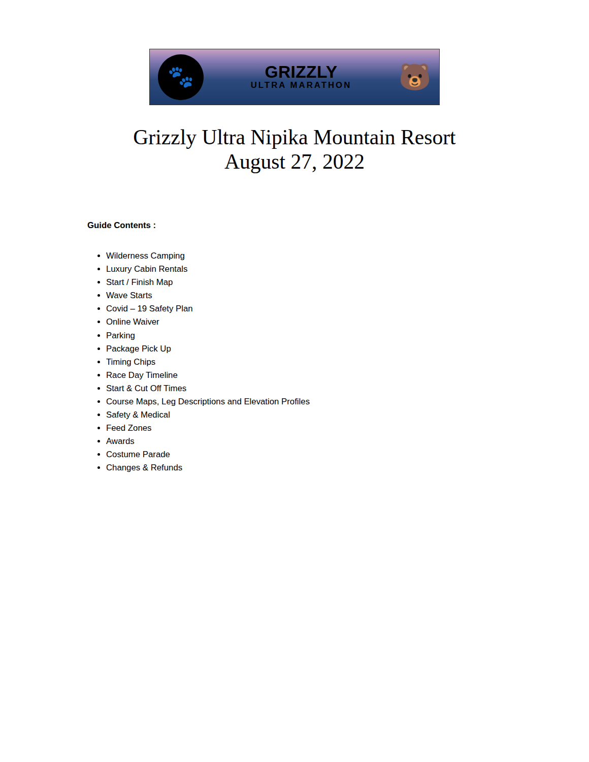🐾
GRIZZLY
ULTRA MARATHON
🐻
Grizzly Ultra Nipika Mountain Resort
August 27, 2022
Guide Contents :
Wilderness Camping
Luxury Cabin Rentals
Start / Finish Map
Wave Starts
Covid – 19 Safety Plan
Online Waiver
Parking
Package Pick Up
Timing Chips
Race Day Timeline
Start & Cut Off Times
Course Maps, Leg Descriptions and Elevation Profiles
Safety & Medical
Feed Zones
Awards
Costume Parade
Changes & Refunds